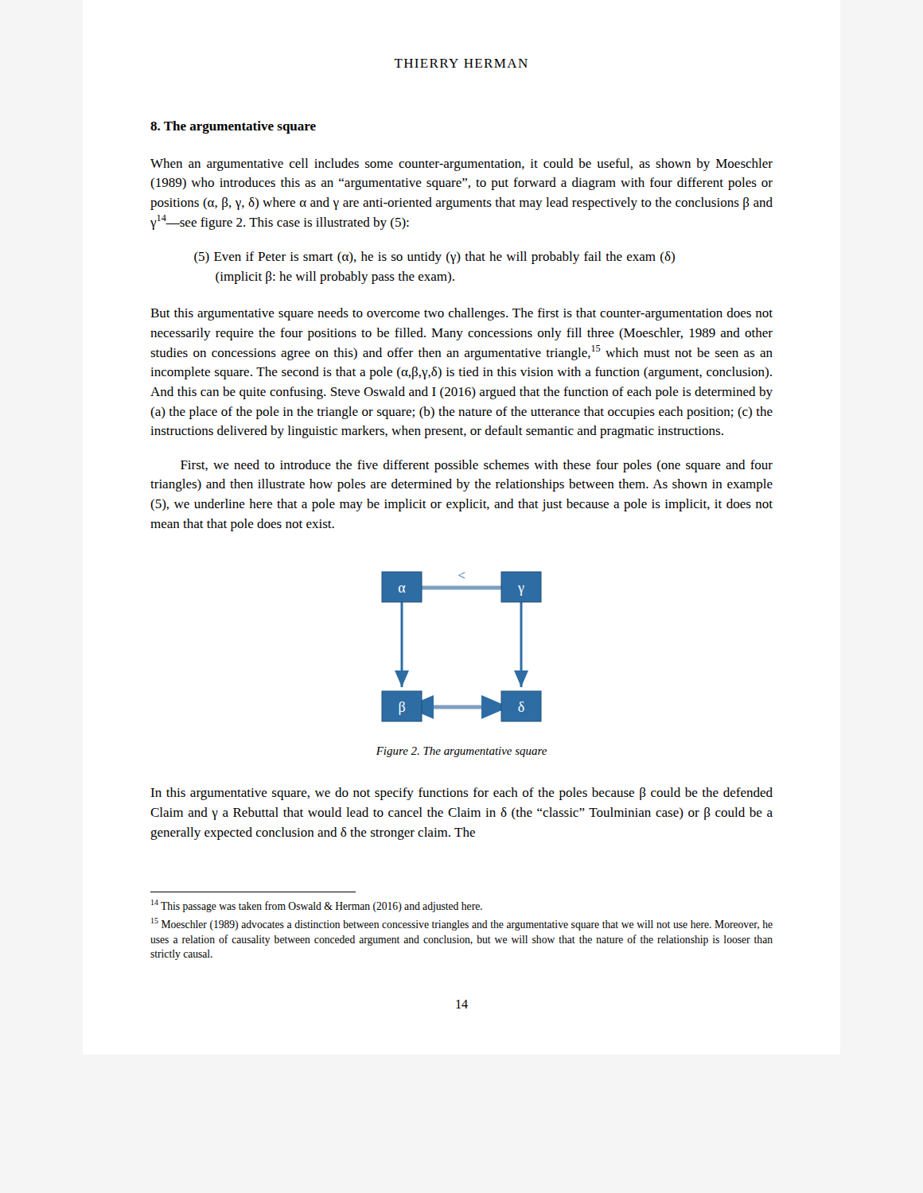THIERRY HERMAN
8. The argumentative square
When an argumentative cell includes some counter-argumentation, it could be useful, as shown by Moeschler (1989) who introduces this as an “argumentative square”, to put forward a diagram with four different poles or positions (α, β, γ, δ) where α and γ are anti-oriented arguments that may lead respectively to the conclusions β and γ14—see figure 2. This case is illustrated by (5):
(5) Even if Peter is smart (α), he is so untidy (γ) that he will probably fail the exam (δ) (implicit β: he will probably pass the exam).
But this argumentative square needs to overcome two challenges. The first is that counter-argumentation does not necessarily require the four positions to be filled. Many concessions only fill three (Moeschler, 1989 and other studies on concessions agree on this) and offer then an argumentative triangle,15 which must not be seen as an incomplete square. The second is that a pole (α,β,γ,δ) is tied in this vision with a function (argument, conclusion). And this can be quite confusing. Steve Oswald and I (2016) argued that the function of each pole is determined by (a) the place of the pole in the triangle or square; (b) the nature of the utterance that occupies each position; (c) the instructions delivered by linguistic markers, when present, or default semantic and pragmatic instructions.
First, we need to introduce the five different possible schemes with these four poles (one square and four triangles) and then illustrate how poles are determined by the relationships between them. As shown in example (5), we underline here that a pole may be implicit or explicit, and that just because a pole is implicit, it does not mean that that pole does not exist.
< α γ β δ
Figure 2. The argumentative square
In this argumentative square, we do not specify functions for each of the poles because β could be the defended Claim and γ a Rebuttal that would lead to cancel the Claim in δ (the “classic” Toulminian case) or β could be a generally expected conclusion and δ the stronger claim. The
14 This passage was taken from Oswald & Herman (2016) and adjusted here.
15 Moeschler (1989) advocates a distinction between concessive triangles and the argumentative square that we will not use here. Moreover, he uses a relation of causality between conceded argument and conclusion, but we will show that the nature of the relationship is looser than strictly causal.
14